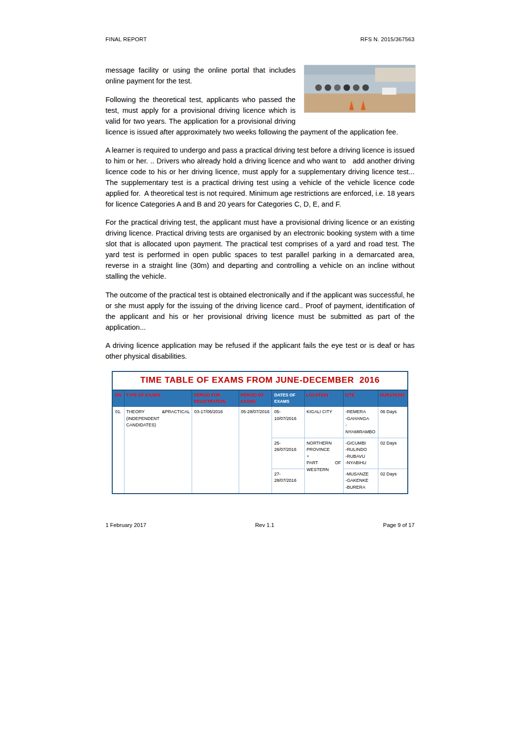FINAL REPORT RFS N. 2015/367563
message facility or using the online portal that includes online payment for the test.
Following the theoretical test, applicants who passed the test, must apply for a provisional driving licence which is valid for two years. The application for a provisional driving licence is issued after approximately two weeks following the payment of the application fee.
A learner is required to undergo and pass a practical driving test before a driving licence is issued to him or her. .. Drivers who already hold a driving licence and who want to add another driving licence code to his or her driving licence, must apply for a supplementary driving licence test... The supplementary test is a practical driving test using a vehicle of the vehicle licence code applied for. A theoretical test is not required. Minimum age restrictions are enforced, i.e. 18 years for licence Categories A and B and 20 years for Categories C, D, E, and F.
For the practical driving test, the applicant must have a provisional driving licence or an existing driving licence. Practical driving tests are organised by an electronic booking system with a time slot that is allocated upon payment. The practical test comprises of a yard and road test. The yard test is performed in open public spaces to test parallel parking in a demarcated area, reverse in a straight line (30m) and departing and controlling a vehicle on an incline without stalling the vehicle.
The outcome of the practical test is obtained electronically and if the applicant was successful, he or she must apply for the issuing of the driving licence card.. Proof of payment, identification of the applicant and his or her provisional driving licence must be submitted as part of the application...
A driving licence application may be refused if the applicant fails the eye test or is deaf or has other physical disabilities.
TIME TABLE OF EXAMS FROM JUNE-DECEMBER 2016
| S/N | TYPE OF EXAMS | PERIOD FOR REGISTRATION | PERIOD OF EXAMS | DATES OF EXAMS | LOCATION | SITE | DURATIONS |
| --- | --- | --- | --- | --- | --- | --- | --- |
| 01. | THEORY &PRACTICAL (INDEPENDENT CANDIDATES) | 03-17/06/2016 | 05-28/07/2016 | 05-10/07/2016 | KIGALI CITY | -REMERA -GAHANGA -NYAMIRAMBO | 06 Days |
| 25-26/07/2016 | NORTHERN PROVINCE + PART OF WESTERN | -GICUMBI -RULINDO -RUBAVU -NYABIHU | 02 Days |
| 27-28/07/2016 | -MUSANZE -GAKENKE -BURERA | 02 Days |
1 February 2017 Rev 1.1 Page 9 of 17